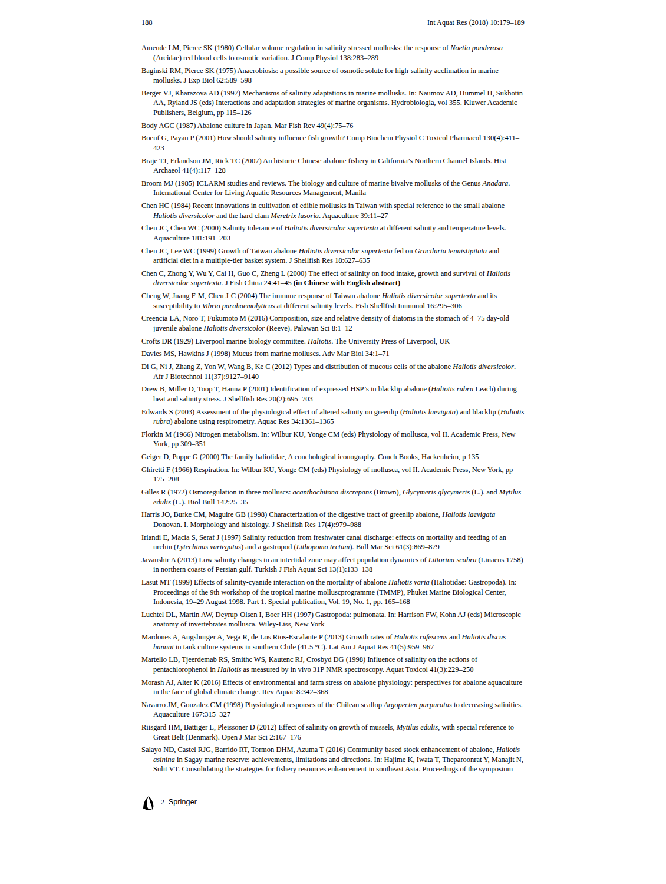188 Int Aquat Res (2018) 10:179–189
Amende LM, Pierce SK (1980) Cellular volume regulation in salinity stressed mollusks: the response of Noetia ponderosa (Arcidae) red blood cells to osmotic variation. J Comp Physiol 138:283–289
Baginski RM, Pierce SK (1975) Anaerobiosis: a possible source of osmotic solute for high-salinity acclimation in marine mollusks. J Exp Biol 62:589–598
Berger VJ, Kharazova AD (1997) Mechanisms of salinity adaptations in marine mollusks. In: Naumov AD, Hummel H, Sukhotin AA, Ryland JS (eds) Interactions and adaptation strategies of marine organisms. Hydrobiologia, vol 355. Kluwer Academic Publishers, Belgium, pp 115–126
Body AGC (1987) Abalone culture in Japan. Mar Fish Rev 49(4):75–76
Boeuf G, Payan P (2001) How should salinity influence fish growth? Comp Biochem Physiol C Toxicol Pharmacol 130(4):411–423
Braje TJ, Erlandson JM, Rick TC (2007) An historic Chinese abalone fishery in California’s Northern Channel Islands. Hist Archaeol 41(4):117–128
Broom MJ (1985) ICLARM studies and reviews. The biology and culture of marine bivalve mollusks of the Genus Anadara. International Center for Living Aquatic Resources Management, Manila
Chen HC (1984) Recent innovations in cultivation of edible mollusks in Taiwan with special reference to the small abalone Haliotis diversicolor and the hard clam Meretrix lusoria. Aquaculture 39:11–27
Chen JC, Chen WC (2000) Salinity tolerance of Haliotis diversicolor supertexta at different salinity and temperature levels. Aquaculture 181:191–203
Chen JC, Lee WC (1999) Growth of Taiwan abalone Haliotis diversicolor supertexta fed on Gracilaria tenuistipitata and artificial diet in a multiple-tier basket system. J Shellfish Res 18:627–635
Chen C, Zhong Y, Wu Y, Cai H, Guo C, Zheng L (2000) The effect of salinity on food intake, growth and survival of Haliotis diversicolor supertexta. J Fish China 24:41–45 (in Chinese with English abstract)
Cheng W, Juang F-M, Chen J-C (2004) The immune response of Taiwan abalone Haliotis diversicolor supertexta and its susceptibility to Vibrio parahaemolyticus at different salinity levels. Fish Shellfish Immunol 16:295–306
Creencia LA, Noro T, Fukumoto M (2016) Composition, size and relative density of diatoms in the stomach of 4–75 day-old juvenile abalone Haliotis diversicolor (Reeve). Palawan Sci 8:1–12
Crofts DR (1929) Liverpool marine biology committee. Haliotis. The University Press of Liverpool, UK
Davies MS, Hawkins J (1998) Mucus from marine molluscs. Adv Mar Biol 34:1–71
Di G, Ni J, Zhang Z, Yon W, Wang B, Ke C (2012) Types and distribution of mucous cells of the abalone Haliotis diversicolor. Afr J Biotechnol 11(37):9127–9140
Drew B, Miller D, Toop T, Hanna P (2001) Identification of expressed HSP’s in blacklip abalone (Haliotis rubra Leach) during heat and salinity stress. J Shellfish Res 20(2):695–703
Edwards S (2003) Assessment of the physiological effect of altered salinity on greenlip (Haliotis laevigata) and blacklip (Haliotis rubra) abalone using respirometry. Aquac Res 34:1361–1365
Florkin M (1966) Nitrogen metabolism. In: Wilbur KU, Yonge CM (eds) Physiology of mollusca, vol II. Academic Press, New York, pp 309–351
Geiger D, Poppe G (2000) The family haliotidae, A conchological iconography. Conch Books, Hackenheim, p 135
Ghiretti F (1966) Respiration. In: Wilbur KU, Yonge CM (eds) Physiology of mollusca, vol II. Academic Press, New York, pp 175–208
Gilles R (1972) Osmoregulation in three molluscs: acanthochitona discrepans (Brown), Glycymeris glycymeris (L.). and Mytilus edulis (L.). Biol Bull 142:25–35
Harris JO, Burke CM, Maguire GB (1998) Characterization of the digestive tract of greenlip abalone, Haliotis laevigata Donovan. I. Morphology and histology. J Shellfish Res 17(4):979–988
Irlandi E, Macia S, Seraf J (1997) Salinity reduction from freshwater canal discharge: effects on mortality and feeding of an urchin (Lytechinus variegatus) and a gastropod (Lithopoma tectum). Bull Mar Sci 61(3):869–879
Javanshir A (2013) Low salinity changes in an intertidal zone may affect population dynamics of Littorina scabra (Linaeus 1758) in northern coasts of Persian gulf. Turkish J Fish Aquat Sci 13(1):133–138
Lasut MT (1999) Effects of salinity-cyanide interaction on the mortality of abalone Haliotis varia (Haliotidae: Gastropoda). In: Proceedings of the 9th workshop of the tropical marine molluscprogramme (TMMP), Phuket Marine Biological Center, Indonesia, 19–29 August 1998. Part 1. Special publication, Vol. 19, No. 1, pp. 165–168
Luchtel DL, Martin AW, Deyrup-Olsen I, Boer HH (1997) Gastropoda: pulmonata. In: Harrison FW, Kohn AJ (eds) Microscopic anatomy of invertebrates mollusca. Wiley-Liss, New York
Mardones A, Augsburger A, Vega R, de Los Rios-Escalante P (2013) Growth rates of Haliotis rufescens and Haliotis discus hannai in tank culture systems in southern Chile (41.5 °C). Lat Am J Aquat Res 41(5):959–967
Martello LB, Tjeerdemab RS, Smithc WS, Kautenc RJ, Crosbyd DG (1998) Influence of salinity on the actions of pentachlorophenol in Haliotis as measured by in vivo 31P NMR spectroscopy. Aquat Toxicol 41(3):229–250
Morash AJ, Alter K (2016) Effects of environmental and farm stress on abalone physiology: perspectives for abalone aquaculture in the face of global climate change. Rev Aquac 8:342–368
Navarro JM, Gonzalez CM (1998) Physiological responses of the Chilean scallop Argopecten purpuratus to decreasing salinities. Aquaculture 167:315–327
Riisgard HM, Battiger L, Pleissoner D (2012) Effect of salinity on growth of mussels, Mytilus edulis, with special reference to Great Belt (Denmark). Open J Mar Sci 2:167–176
Salayo ND, Castel RJG, Barrido RT, Tormon DHM, Azuma T (2016) Community-based stock enhancement of abalone, Haliotis asinina in Sagay marine reserve: achievements, limitations and directions. In: Hajime K, Iwata T, Theparoonrat Y, Manajit N, Sulit VT. Consolidating the strategies for fishery resources enhancement in southeast Asia. Proceedings of the symposium
2 Springer